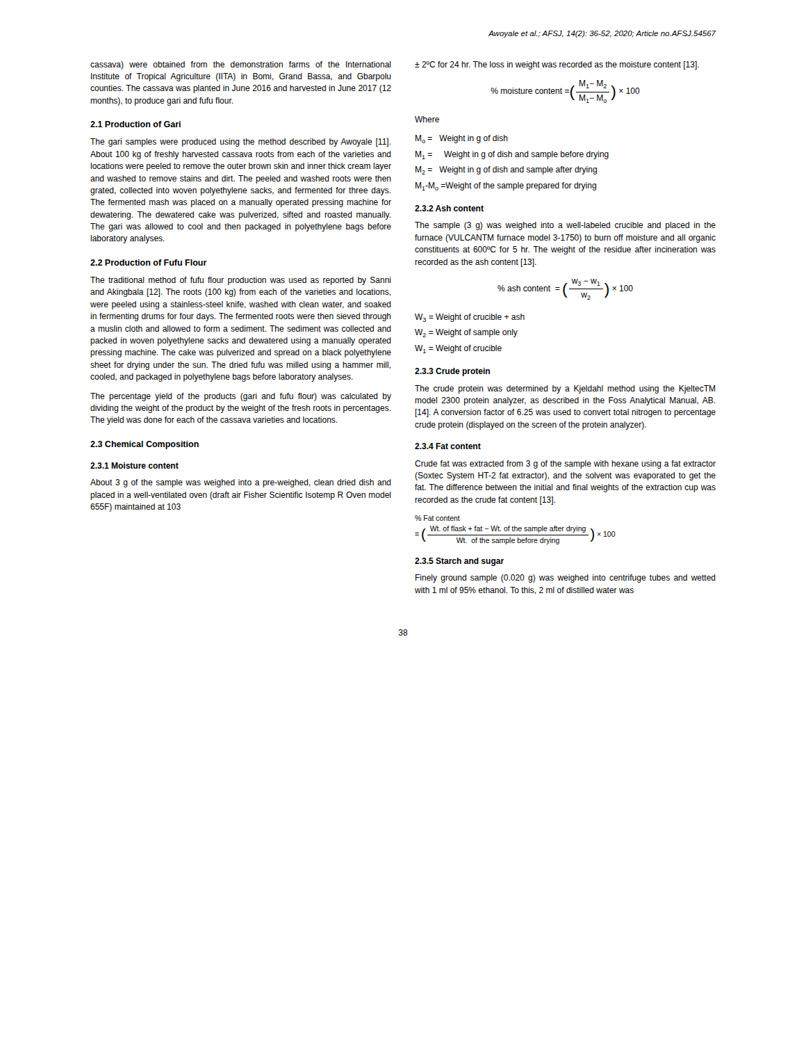Awoyale et al.; AFSJ, 14(2): 36-52, 2020; Article no.AFSJ.54567
cassava) were obtained from the demonstration farms of the International Institute of Tropical Agriculture (IITA) in Bomi, Grand Bassa, and Gbarpolu counties. The cassava was planted in June 2016 and harvested in June 2017 (12 months), to produce gari and fufu flour.
2.1 Production of Gari
The gari samples were produced using the method described by Awoyale [11]. About 100 kg of freshly harvested cassava roots from each of the varieties and locations were peeled to remove the outer brown skin and inner thick cream layer and washed to remove stains and dirt. The peeled and washed roots were then grated, collected into woven polyethylene sacks, and fermented for three days. The fermented mash was placed on a manually operated pressing machine for dewatering. The dewatered cake was pulverized, sifted and roasted manually. The gari was allowed to cool and then packaged in polyethylene bags before laboratory analyses.
2.2 Production of Fufu Flour
The traditional method of fufu flour production was used as reported by Sanni and Akingbala [12]. The roots (100 kg) from each of the varieties and locations, were peeled using a stainless-steel knife, washed with clean water, and soaked in fermenting drums for four days. The fermented roots were then sieved through a muslin cloth and allowed to form a sediment. The sediment was collected and packed in woven polyethylene sacks and dewatered using a manually operated pressing machine. The cake was pulverized and spread on a black polyethylene sheet for drying under the sun. The dried fufu was milled using a hammer mill, cooled, and packaged in polyethylene bags before laboratory analyses.
The percentage yield of the products (gari and fufu flour) was calculated by dividing the weight of the product by the weight of the fresh roots in percentages. The yield was done for each of the cassava varieties and locations.
2.3 Chemical Composition
2.3.1 Moisture content
About 3 g of the sample was weighed into a pre-weighed, clean dried dish and placed in a well-ventilated oven (draft air Fisher Scientific Isotemp R Oven model 655F) maintained at 103
± 2ºC for 24 hr. The loss in weight was recorded as the moisture content [13].
% moisture content =(M1− M2 M1− Mo) × 100
Where
Mo = Weight in g of dish
M1 = Weight in g of dish and sample before drying
M2 = Weight in g of dish and sample after drying
M1-Mo =Weight of the sample prepared for drying
2.3.2 Ash content
The sample (3 g) was weighed into a well-labeled crucible and placed in the furnace (VULCANTM furnace model 3-1750) to burn off moisture and all organic constituents at 600ºC for 5 hr. The weight of the residue after incineration was recorded as the ash content [13].
% ash content = (w3 − w1 w2) × 100
W3 = Weight of crucible + ash
W2 = Weight of sample only
W1 = Weight of crucible
2.3.3 Crude protein
The crude protein was determined by a Kjeldahl method using the KjeltecTM model 2300 protein analyzer, as described in the Foss Analytical Manual, AB. [14]. A conversion factor of 6.25 was used to convert total nitrogen to percentage crude protein (displayed on the screen of the protein analyzer).
2.3.4 Fat content
Crude fat was extracted from 3 g of the sample with hexane using a fat extractor (Soxtec System HT-2 fat extractor), and the solvent was evaporated to get the fat. The difference between the initial and final weights of the extraction cup was recorded as the crude fat content [13].
% Fat content
= (Wt. of flask + fat − Wt. of the sample after drying Wt. of the sample before drying) × 100
2.3.5 Starch and sugar
Finely ground sample (0.020 g) was weighed into centrifuge tubes and wetted with 1 ml of 95% ethanol. To this, 2 ml of distilled water was
38